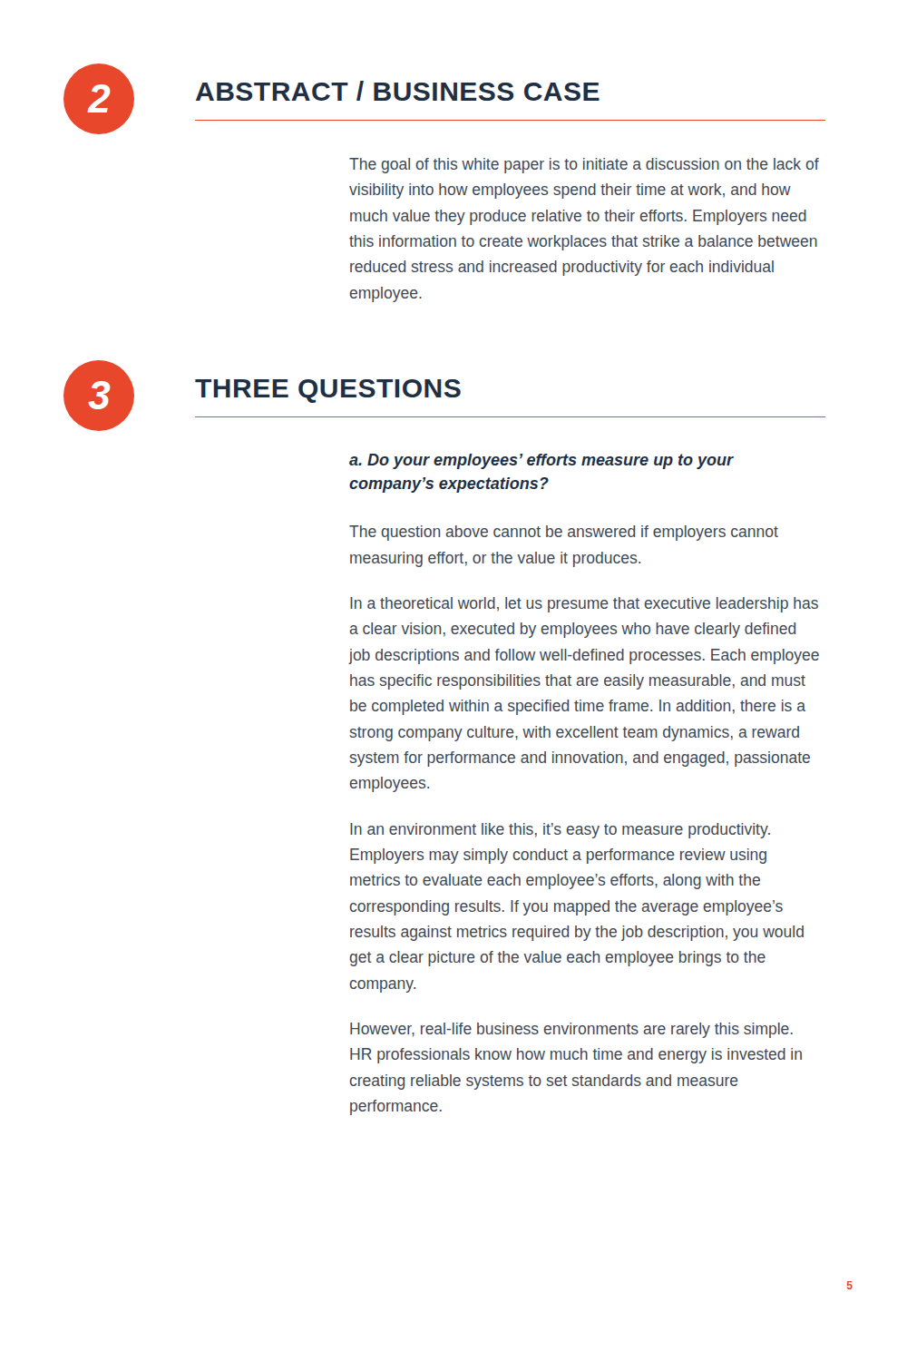2
Abstract / Business Case
The goal of this white paper is to initiate a discussion on the lack of visibility into how employees spend their time at work, and how much value they produce relative to their efforts. Employers need this information to create workplaces that strike a balance between reduced stress and increased productivity for each individual employee.
3
Three Questions
a. Do your employees’ efforts measure up to your company’s expectations?
The question above cannot be answered if employers cannot measuring effort, or the value it produces.
In a theoretical world, let us presume that executive leadership has a clear vision, executed by employees who have clearly defined job descriptions and follow well-defined processes. Each employee has specific responsibilities that are easily measurable, and must be completed within a specified time frame. In addition, there is a strong company culture, with excellent team dynamics, a reward system for performance and innovation, and engaged, passionate employees.
In an environment like this, it’s easy to measure productivity. Employers may simply conduct a performance review using metrics to evaluate each employee’s efforts, along with the corresponding results. If you mapped the average employee’s results against metrics required by the job description, you would get a clear picture of the value each employee brings to the company.
However, real-life business environments are rarely this simple. HR professionals know how much time and energy is invested in creating reliable systems to set standards and measure performance.
5